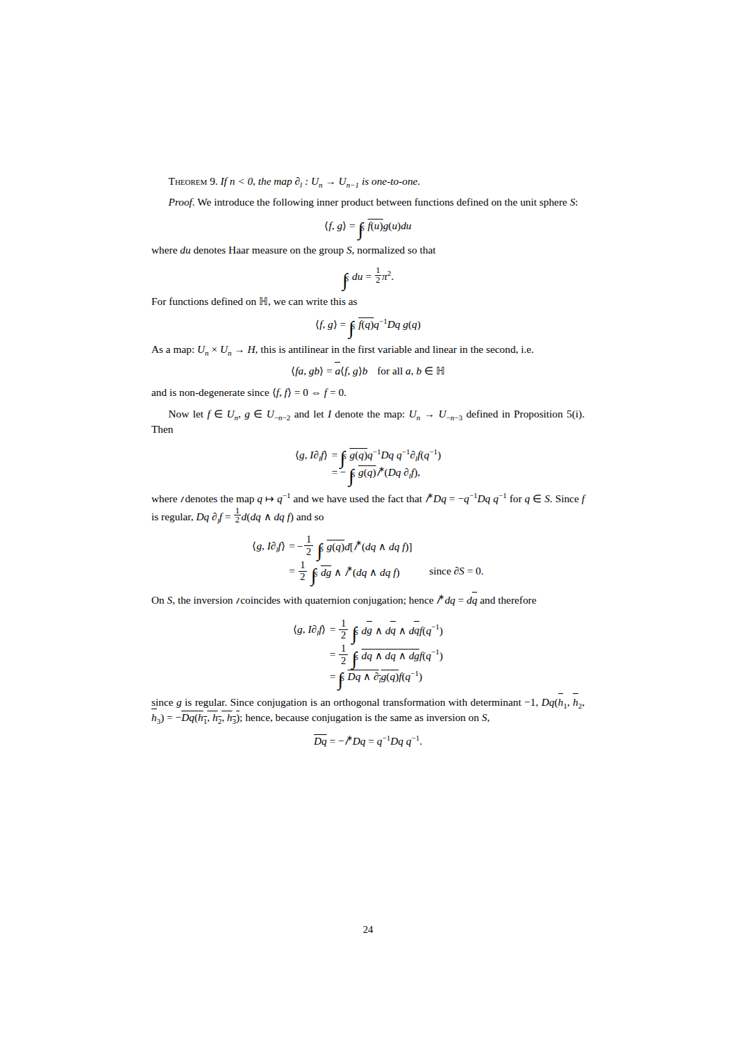Theorem 9. If n < 0, the map ∂l : Un → Un−1 is one-to-one.
Proof. We introduce the following inner product between functions defined on the unit sphere S:
⟨f, g⟩ = ∫S f(u) g(u)du
where du denotes Haar measure on the group S, normalized so that
∫S du = 12 π2.
For functions defined on ℍ, we can write this as
⟨f, g⟩ = ∫S f(q) q−1Dq g(q)
As a map: Un × Un → H, this is antilinear in the first variable and linear in the second, i.e.
⟨fa, gb⟩ = a⟨f, g⟩b for all a, b ∈ ℍ
and is non-degenerate since ⟨f, f⟩ = 0 ⇔ f = 0.
Now let f ∈ Un, g ∈ U−n−2 and let I denote the map: Un → U−n−3 defined in Proposition 5(i). Then
| ⟨ g , I∂ l f ⟩ | = | ∫ S g ( q ) q −1 Dq q −1 ∂ l f ( q −1 ) |
| | = | − ∫ S g ( q ) 𝚤 ∗ ( Dq ∂ l f ), |
where 𝚤 denotes the map q ↦ q−1 and we have used the fact that 𝚤∗Dq = −q−1Dq q−1 for q ∈ S. Since f is regular, Dq ∂lf = 12 d(dq ∧ dq f) and so
| ⟨ g , I∂ l f ⟩ | = | − 1 2 ∫ S g ( q ) d [ 𝚤 ∗ ( dq ∧ dq f )] | |
| | = | 1 2 ∫ S dg ∧ 𝚤 ∗ ( dq ∧ dq f ) | since ∂S = 0. |
On S, the inversion 𝚤 coincides with quaternion conjugation; hence 𝚤∗dq = dq and therefore
| ⟨ g , I∂ l f ⟩ | = | 1 2 ∫ S d g ∧ d q ∧ d q f ( q −1 ) |
| | = | 1 2 ∫ S dq ∧ dq ∧ dg f ( q −1 ) |
| | = | ∫ S Dq ∧ ∂ l g ( q ) f ( q −1 ) |
since g is regular. Since conjugation is an orthogonal transformation with determinant −1, Dq(h1, h2, h3) = −Dq(h1, h2, h3); hence, because conjugation is the same as inversion on S,
Dq = −𝚤∗Dq = q−1Dq q−1.
24